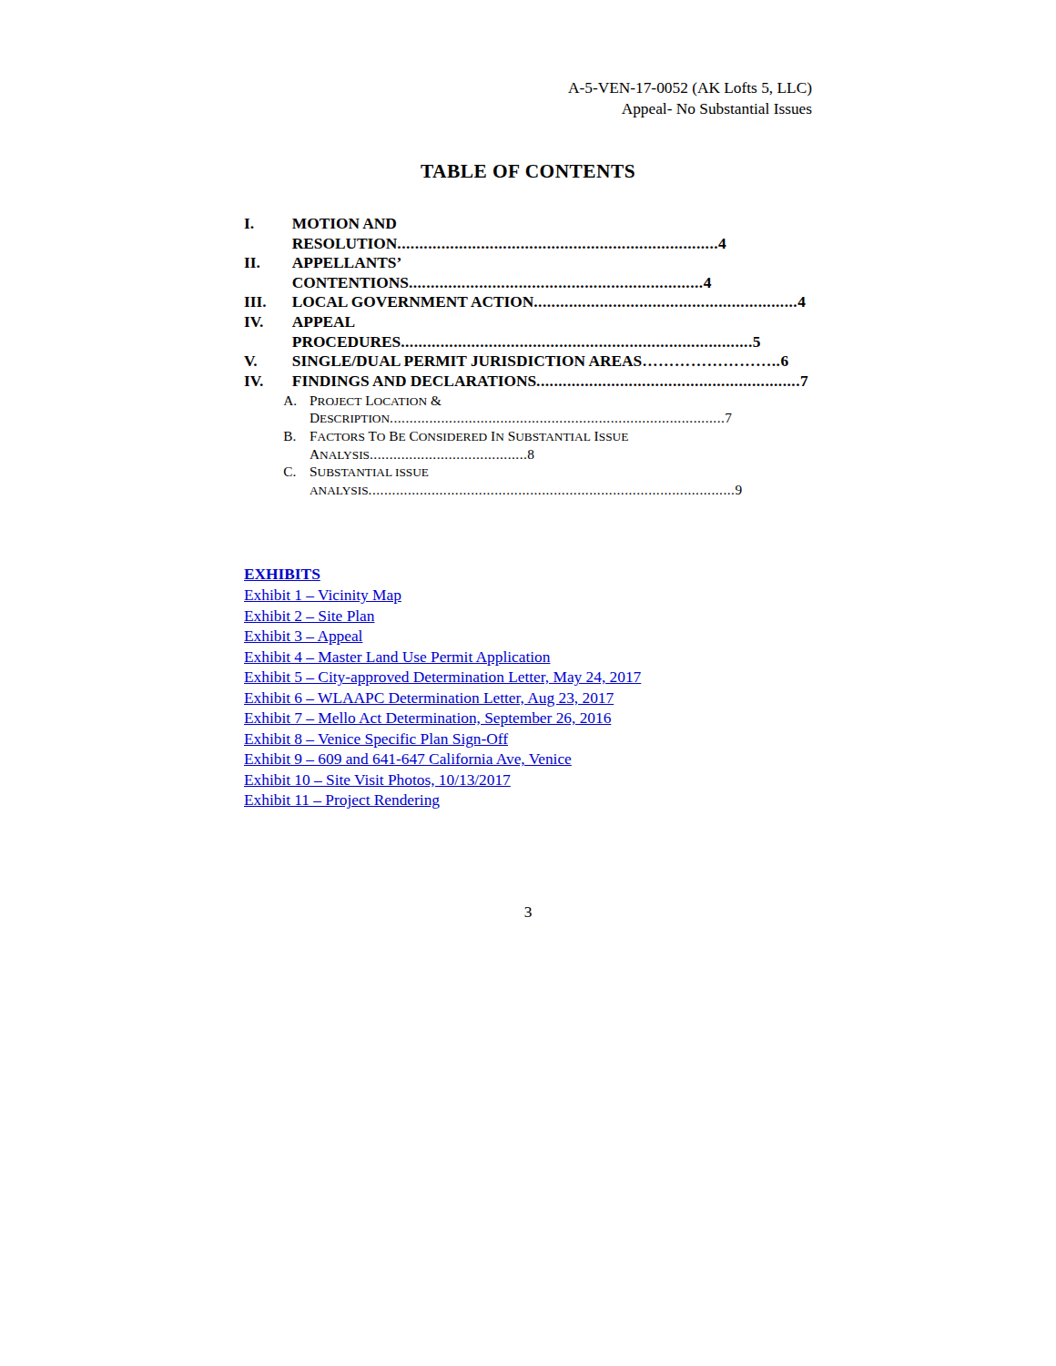A-5-VEN-17-0052 (AK Lofts 5, LLC)
Appeal- No Substantial Issues
TABLE OF CONTENTS
| I. | MOTION AND RESOLUTION ......................................................................... 4 |
| II. | APPELLANTS’ CONTENTIONS ................................................................... 4 |
| III. | LOCAL GOVERNMENT ACTION ............................................................ 4 |
| IV. | APPEAL PROCEDURES ................................................................................ 5 |
| V. | SINGLE/DUAL PERMIT JURISDICTION AREAS …………………….. 6 |
| IV. | FINDINGS AND DECLARATIONS ............................................................ 7 |
| A. | P ROJECT L OCATION & D ESCRIPTION ..................................................................................... 7 |
| B. | F ACTORS T O B E C ONSIDERED I N S UBSTANTIAL I SSUE A NALYSIS ........................................ 8 |
| C. | S UBSTANTIAL ISSUE ANALYSIS ............................................................................................. 9 |
EXHIBITS
Exhibit 1 – Vicinity Map
Exhibit 2 – Site Plan
Exhibit 3 – Appeal
Exhibit 4 – Master Land Use Permit Application
Exhibit 5 – City-approved Determination Letter, May 24, 2017
Exhibit 6 – WLAAPC Determination Letter, Aug 23, 2017
Exhibit 7 – Mello Act Determination, September 26, 2016
Exhibit 8 – Venice Specific Plan Sign-Off
Exhibit 9 – 609 and 641-647 California Ave, Venice
Exhibit 10 – Site Visit Photos, 10/13/2017
Exhibit 11 – Project Rendering
3